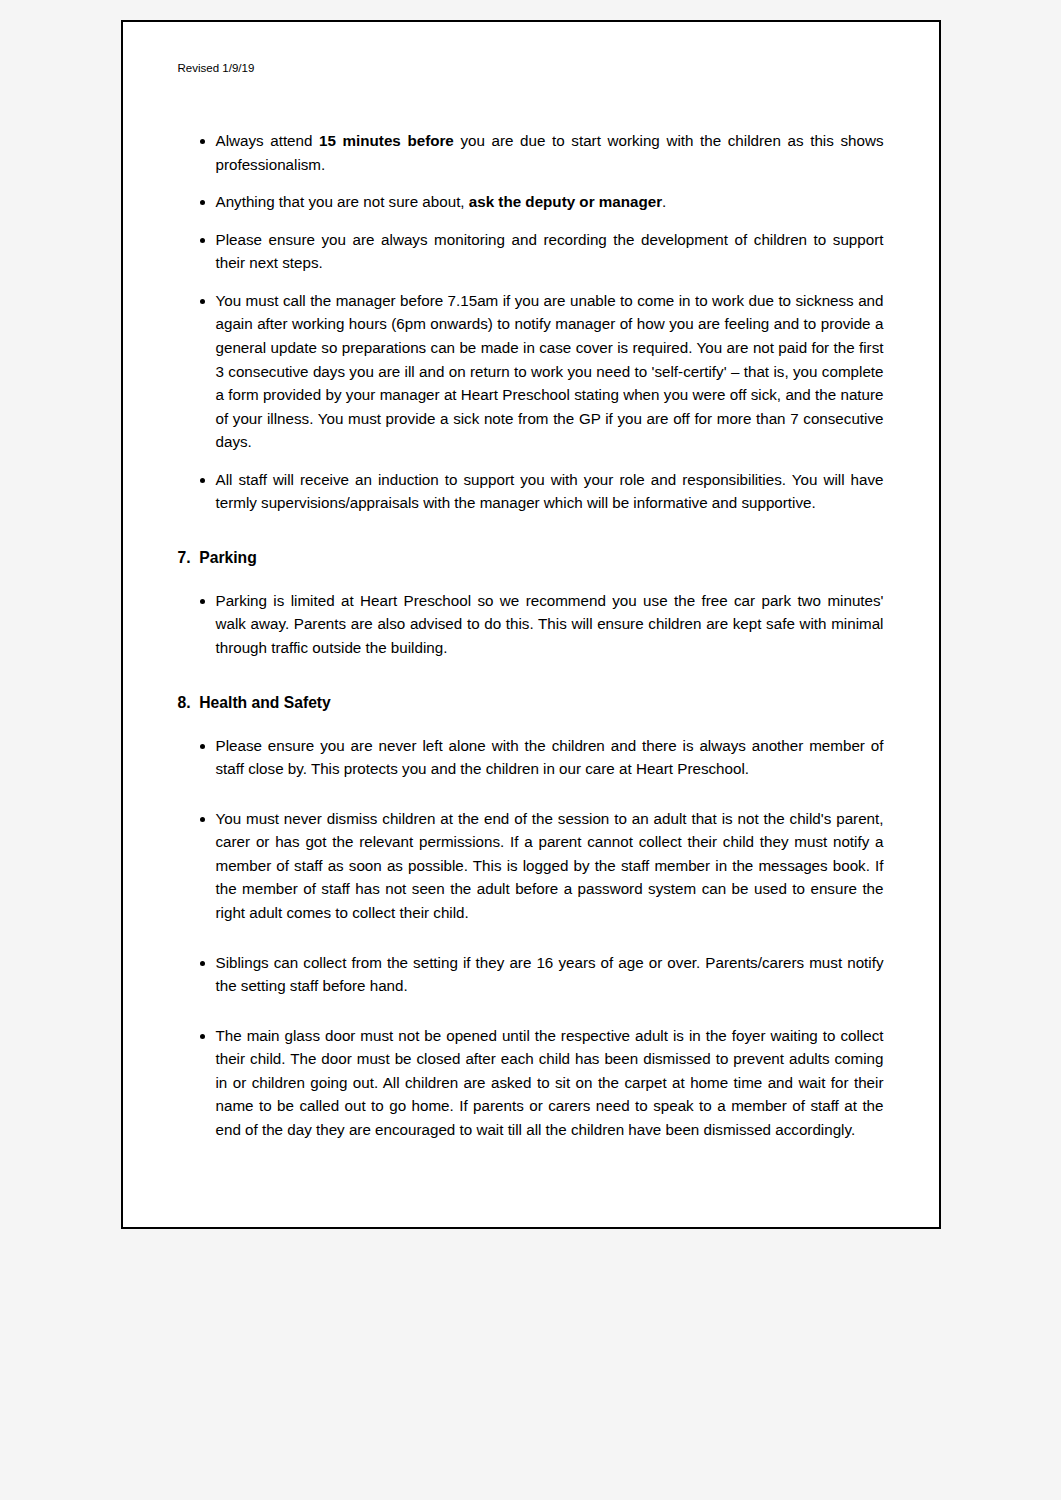Revised 1/9/19
Always attend 15 minutes before you are due to start working with the children as this shows professionalism.
Anything that you are not sure about, ask the deputy or manager.
Please ensure you are always monitoring and recording the development of children to support their next steps.
You must call the manager before 7.15am if you are unable to come in to work due to sickness and again after working hours (6pm onwards) to notify manager of how you are feeling and to provide a general update so preparations can be made in case cover is required. You are not paid for the first 3 consecutive days you are ill and on return to work you need to 'self-certify' – that is, you complete a form provided by your manager at Heart Preschool stating when you were off sick, and the nature of your illness. You must provide a sick note from the GP if you are off for more than 7 consecutive days.
All staff will receive an induction to support you with your role and responsibilities. You will have termly supervisions/appraisals with the manager which will be informative and supportive.
7. Parking
Parking is limited at Heart Preschool so we recommend you use the free car park two minutes' walk away. Parents are also advised to do this. This will ensure children are kept safe with minimal through traffic outside the building.
8. Health and Safety
Please ensure you are never left alone with the children and there is always another member of staff close by. This protects you and the children in our care at Heart Preschool.
You must never dismiss children at the end of the session to an adult that is not the child's parent, carer or has got the relevant permissions. If a parent cannot collect their child they must notify a member of staff as soon as possible. This is logged by the staff member in the messages book. If the member of staff has not seen the adult before a password system can be used to ensure the right adult comes to collect their child.
Siblings can collect from the setting if they are 16 years of age or over. Parents/carers must notify the setting staff before hand.
The main glass door must not be opened until the respective adult is in the foyer waiting to collect their child. The door must be closed after each child has been dismissed to prevent adults coming in or children going out. All children are asked to sit on the carpet at home time and wait for their name to be called out to go home. If parents or carers need to speak to a member of staff at the end of the day they are encouraged to wait till all the children have been dismissed accordingly.